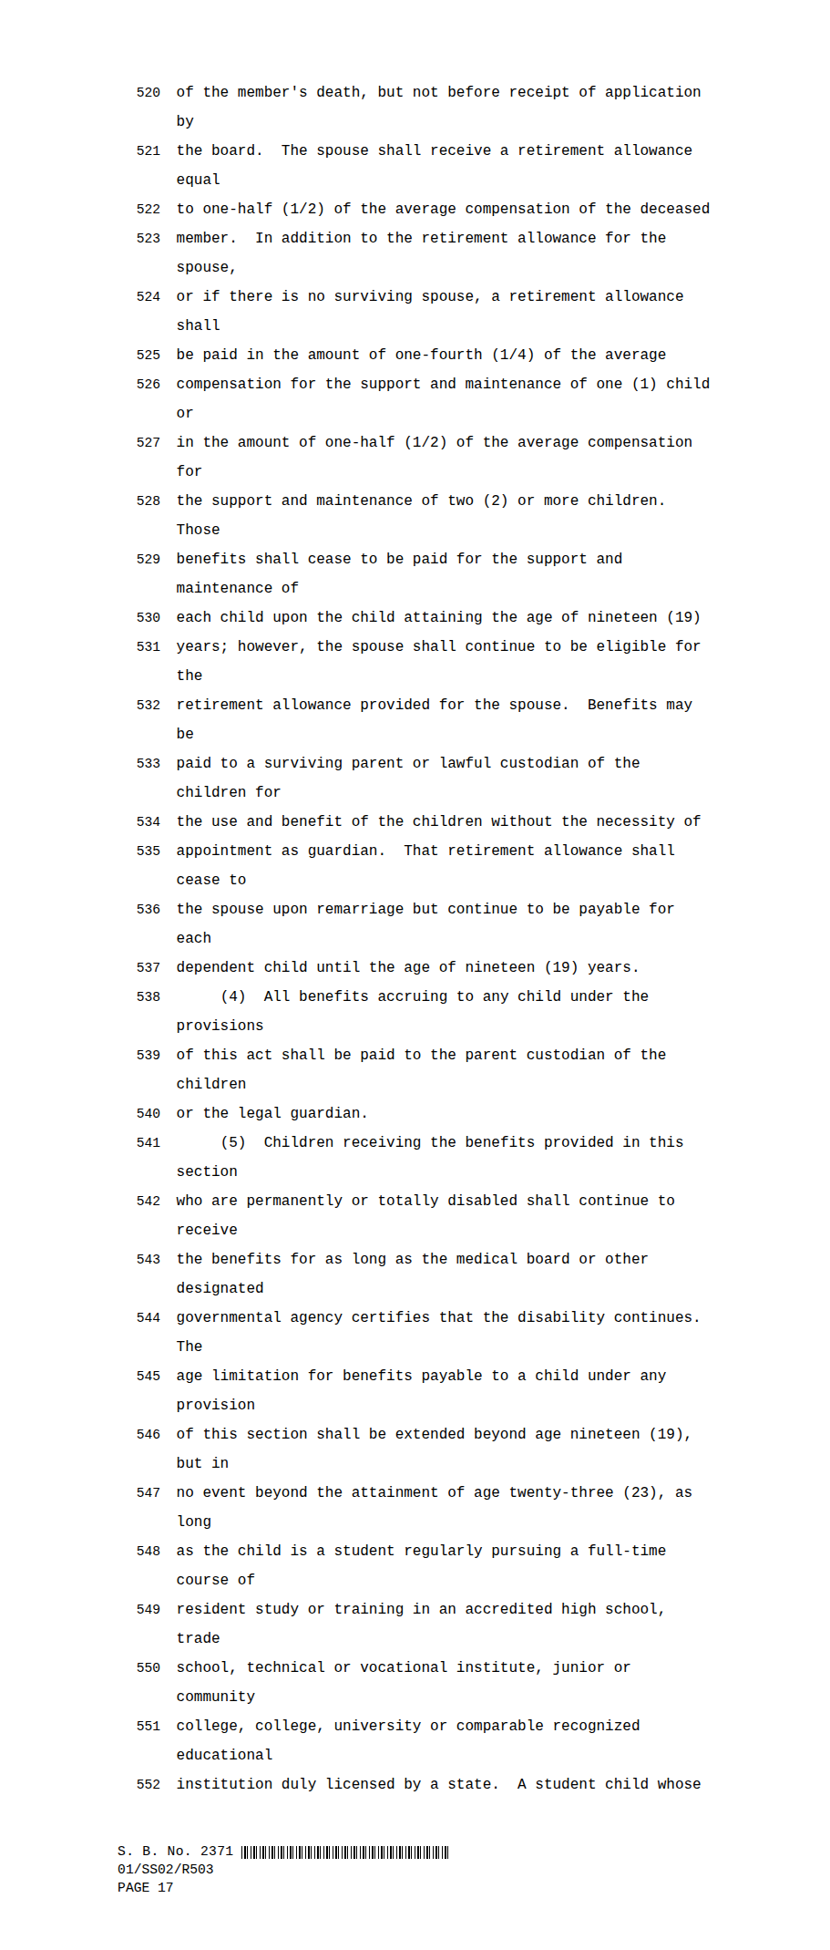520 of the member's death, but not before receipt of application by
521 the board. The spouse shall receive a retirement allowance equal
522 to one-half (1/2) of the average compensation of the deceased
523 member. In addition to the retirement allowance for the spouse,
524 or if there is no surviving spouse, a retirement allowance shall
525 be paid in the amount of one-fourth (1/4) of the average
526 compensation for the support and maintenance of one (1) child or
527 in the amount of one-half (1/2) of the average compensation for
528 the support and maintenance of two (2) or more children. Those
529 benefits shall cease to be paid for the support and maintenance of
530 each child upon the child attaining the age of nineteen (19)
531 years; however, the spouse shall continue to be eligible for the
532 retirement allowance provided for the spouse. Benefits may be
533 paid to a surviving parent or lawful custodian of the children for
534 the use and benefit of the children without the necessity of
535 appointment as guardian. That retirement allowance shall cease to
536 the spouse upon remarriage but continue to be payable for each
537 dependent child until the age of nineteen (19) years.
538 (4) All benefits accruing to any child under the provisions
539 of this act shall be paid to the parent custodian of the children
540 or the legal guardian.
541 (5) Children receiving the benefits provided in this section
542 who are permanently or totally disabled shall continue to receive
543 the benefits for as long as the medical board or other designated
544 governmental agency certifies that the disability continues. The
545 age limitation for benefits payable to a child under any provision
546 of this section shall be extended beyond age nineteen (19), but in
547 no event beyond the attainment of age twenty-three (23), as long
548 as the child is a student regularly pursuing a full-time course of
549 resident study or training in an accredited high school, trade
550 school, technical or vocational institute, junior or community
551 college, college, university or comparable recognized educational
552 institution duly licensed by a state. A student child whose
S. B. No. 2371
01/SS02/R503
PAGE 17